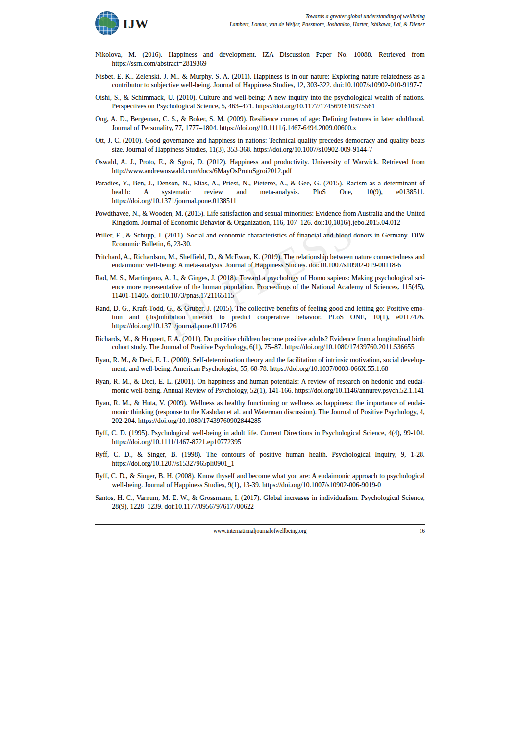IJW
Towards a greater global understanding of wellbeing
Lambert, Lomas, van de Weijer, Passmore, Joshanloo, Harter, Ishikawa, Lai, & Diener
IN PRESS
Nikolova, M. (2016). Happiness and development. IZA Discussion Paper No. 10088. Retrieved from https://ssrn.com/abstract=2819369
Nisbet, E. K., Zelenski, J. M., & Murphy, S. A. (2011). Happiness is in our nature: Exploring nature relatedness as a contributor to subjective well-being. Journal of Happiness Studies, 12, 303-322. doi:10.1007/s10902-010-9197-7
Oishi, S., & Schimmack, U. (2010). Culture and well-being: A new inquiry into the psychological wealth of nations. Perspectives on Psychological Science, 5, 463–471. https://doi.org/10.1177/1745691610375561
Ong, A. D., Bergeman, C. S., & Boker, S. M. (2009). Resilience comes of age: Defining features in later adulthood. Journal of Personality, 77, 1777–1804. https://doi.org/10.1111/j.1467-6494.2009.00600.x
Ott, J. C. (2010). Good governance and happiness in nations: Technical quality precedes democracy and quality beats size. Journal of Happiness Studies, 11(3), 353-368. https://doi.org/10.1007/s10902-009-9144-7
Oswald, A. J., Proto, E., & Sgroi, D. (2012). Happiness and productivity. University of Warwick. Retrieved from http://www.andrewoswald.com/docs/6MayOsProtoSgroi2012.pdf
Paradies, Y., Ben, J., Denson, N., Elias, A., Priest, N., Pieterse, A., & Gee, G. (2015). Racism as a determinant of health: A systematic review and meta-analysis. PloS One, 10(9), e0138511. https://doi.org/10.1371/journal.pone.0138511
Powdthavee, N., & Wooden, M. (2015). Life satisfaction and sexual minorities: Evidence from Australia and the United Kingdom. Journal of Economic Behavior & Organization, 116, 107–126. doi:10.1016/j.jebo.2015.04.012
Priller, E., & Schupp, J. (2011). Social and economic characteristics of financial and blood donors in Germany. DIW Economic Bulletin, 6, 23-30.
Pritchard, A., Richardson, M., Sheffield, D., & McEwan, K. (2019). The relationship between nature connectedness and eudaimonic well-being: A meta-analysis. Journal of Happiness Studies. doi:10.1007/s10902-019-00118-6
Rad, M. S., Martingano, A. J., & Ginges, J. (2018). Toward a psychology of Homo sapiens: Making psychological science more representative of the human population. Proceedings of the National Academy of Sciences, 115(45), 11401-11405. doi:10.1073/pnas.1721165115
Rand, D. G., Kraft-Todd, G., & Gruber, J. (2015). The collective benefits of feeling good and letting go: Positive emotion and (dis)inhibition interact to predict cooperative behavior. PLoS ONE, 10(1), e0117426. https://doi.org/10.1371/journal.pone.0117426
Richards, M., & Huppert, F. A. (2011). Do positive children become positive adults? Evidence from a longitudinal birth cohort study. The Journal of Positive Psychology, 6(1), 75–87. https://doi.org/10.1080/17439760.2011.536655
Ryan, R. M., & Deci, E. L. (2000). Self-determination theory and the facilitation of intrinsic motivation, social development, and well-being. American Psychologist, 55, 68-78. https://doi.org/10.1037/0003-066X.55.1.68
Ryan, R. M., & Deci, E. L. (2001). On happiness and human potentials: A review of research on hedonic and eudaimonic well-being. Annual Review of Psychology, 52(1), 141-166. https://doi.org/10.1146/annurev.psych.52.1.141
Ryan, R. M., & Huta, V. (2009). Wellness as healthy functioning or wellness as happiness: the importance of eudaimonic thinking (response to the Kashdan et al. and Waterman discussion). The Journal of Positive Psychology, 4, 202-204. https://doi.org/10.1080/17439760902844285
Ryff, C. D. (1995). Psychological well-being in adult life. Current Directions in Psychological Science, 4(4), 99-104. https://doi.org/10.1111/1467-8721.ep10772395
Ryff, C. D., & Singer, B. (1998). The contours of positive human health. Psychological Inquiry, 9, 1-28. https://doi.org/10.1207/s15327965pli0901_1
Ryff, C. D., & Singer, B. H. (2008). Know thyself and become what you are: A eudaimonic approach to psychological well-being. Journal of Happiness Studies, 9(1), 13-39. https://doi.org/10.1007/s10902-006-9019-0
Santos, H. C., Varnum, M. E. W., & Grossmann, I. (2017). Global increases in individualism. Psychological Science, 28(9), 1228–1239. doi:10.1177/0956797617700622
www.internationaljournalofwellbeing.org
16